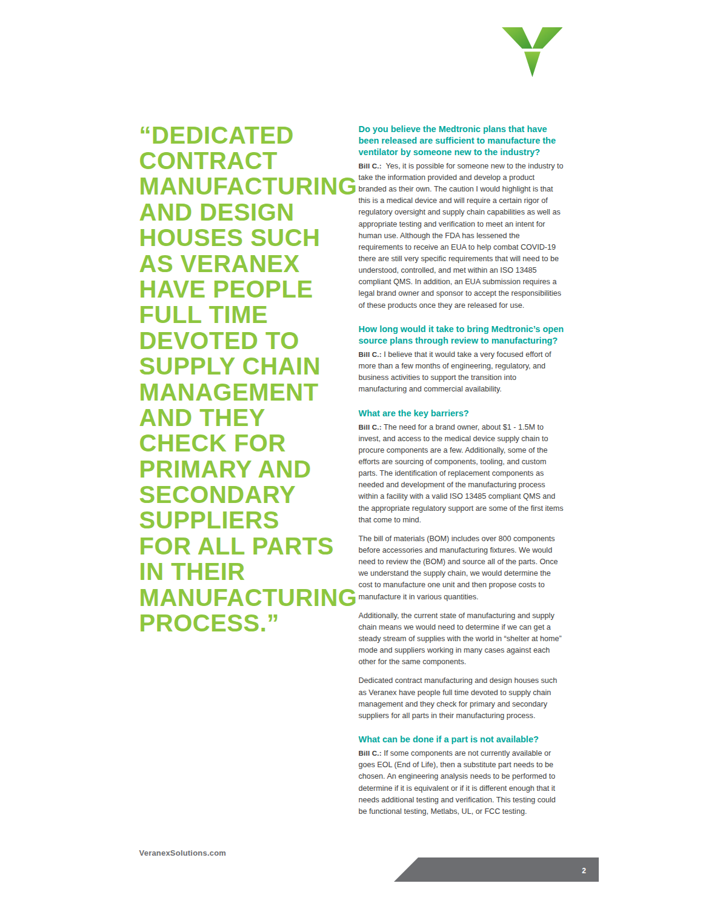“Dedicated contract manufacturing and design houses such as Veranex have people full time devoted to supply chain management and they check for primary and secondary suppliers for all parts in their manufacturing process.”
Do you believe the Medtronic plans that have been released are sufficient to manufacture the ventilator by someone new to the industry?
Bill C.: Yes, it is possible for someone new to the industry to take the information provided and develop a product branded as their own. The caution I would highlight is that this is a medical device and will require a certain rigor of regulatory oversight and supply chain capabilities as well as appropriate testing and verification to meet an intent for human use. Although the FDA has lessened the requirements to receive an EUA to help combat COVID-19 there are still very specific requirements that will need to be understood, controlled, and met within an ISO 13485 compliant QMS. In addition, an EUA submission requires a legal brand owner and sponsor to accept the responsibilities of these products once they are released for use.
How long would it take to bring Medtronic’s open source plans through review to manufacturing?
Bill C.: I believe that it would take a very focused effort of more than a few months of engineering, regulatory, and business activities to support the transition into manufacturing and commercial availability.
What are the key barriers?
Bill C.: The need for a brand owner, about $1 - 1.5M to invest, and access to the medical device supply chain to procure components are a few. Additionally, some of the efforts are sourcing of components, tooling, and custom parts. The identification of replacement components as needed and development of the manufacturing process within a facility with a valid ISO 13485 compliant QMS and the appropriate regulatory support are some of the first items that come to mind.
The bill of materials (BOM) includes over 800 components before accessories and manufacturing fixtures. We would need to review the (BOM) and source all of the parts. Once we understand the supply chain, we would determine the cost to manufacture one unit and then propose costs to manufacture it in various quantities.
Additionally, the current state of manufacturing and supply chain means we would need to determine if we can get a steady stream of supplies with the world in “shelter at home” mode and suppliers working in many cases against each other for the same components.
Dedicated contract manufacturing and design houses such as Veranex have people full time devoted to supply chain management and they check for primary and secondary suppliers for all parts in their manufacturing process.
What can be done if a part is not available?
Bill C.: If some components are not currently available or goes EOL (End of Life), then a substitute part needs to be chosen. An engineering analysis needs to be performed to determine if it is equivalent or if it is different enough that it needs additional testing and verification. This testing could be functional testing, Metlabs, UL, or FCC testing.
VeranexSolutions.com
2